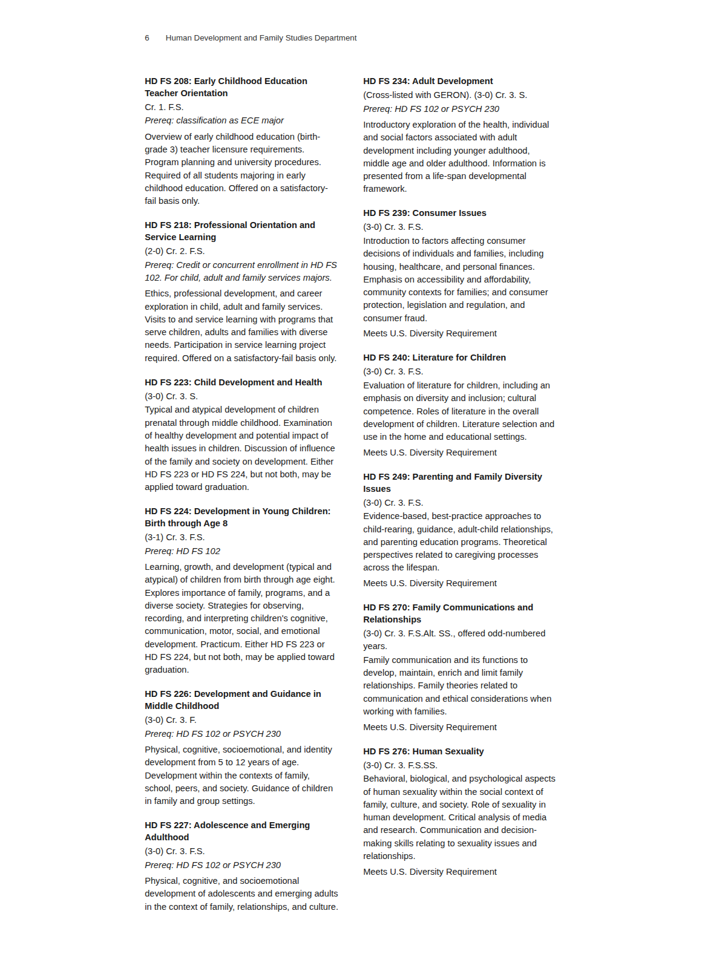6 Human Development and Family Studies Department
HD FS 208: Early Childhood Education Teacher Orientation
Cr. 1. F.S.
Prereq: classification as ECE major
Overview of early childhood education (birth-grade 3) teacher licensure requirements. Program planning and university procedures. Required of all students majoring in early childhood education. Offered on a satisfactory-fail basis only.
HD FS 218: Professional Orientation and Service Learning
(2-0) Cr. 2. F.S.
Prereq: Credit or concurrent enrollment in HD FS 102. For child, adult and family services majors.
Ethics, professional development, and career exploration in child, adult and family services. Visits to and service learning with programs that serve children, adults and families with diverse needs. Participation in service learning project required. Offered on a satisfactory-fail basis only.
HD FS 223: Child Development and Health
(3-0) Cr. 3. S.
Typical and atypical development of children prenatal through middle childhood. Examination of healthy development and potential impact of health issues in children. Discussion of influence of the family and society on development. Either HD FS 223 or HD FS 224, but not both, may be applied toward graduation.
HD FS 224: Development in Young Children: Birth through Age 8
(3-1) Cr. 3. F.S.
Prereq: HD FS 102
Learning, growth, and development (typical and atypical) of children from birth through age eight. Explores importance of family, programs, and a diverse society. Strategies for observing, recording, and interpreting children's cognitive, communication, motor, social, and emotional development. Practicum. Either HD FS 223 or HD FS 224, but not both, may be applied toward graduation.
HD FS 226: Development and Guidance in Middle Childhood
(3-0) Cr. 3. F.
Prereq: HD FS 102 or PSYCH 230
Physical, cognitive, socioemotional, and identity development from 5 to 12 years of age. Development within the contexts of family, school, peers, and society. Guidance of children in family and group settings.
HD FS 227: Adolescence and Emerging Adulthood
(3-0) Cr. 3. F.S.
Prereq: HD FS 102 or PSYCH 230
Physical, cognitive, and socioemotional development of adolescents and emerging adults in the context of family, relationships, and culture.
HD FS 234: Adult Development
(Cross-listed with GERON). (3-0) Cr. 3. S.
Prereq: HD FS 102 or PSYCH 230
Introductory exploration of the health, individual and social factors associated with adult development including younger adulthood, middle age and older adulthood. Information is presented from a life-span developmental framework.
HD FS 239: Consumer Issues
(3-0) Cr. 3. F.S.
Introduction to factors affecting consumer decisions of individuals and families, including housing, healthcare, and personal finances. Emphasis on accessibility and affordability, community contexts for families; and consumer protection, legislation and regulation, and consumer fraud.
Meets U.S. Diversity Requirement
HD FS 240: Literature for Children
(3-0) Cr. 3. F.S.
Evaluation of literature for children, including an emphasis on diversity and inclusion; cultural competence. Roles of literature in the overall development of children. Literature selection and use in the home and educational settings.
Meets U.S. Diversity Requirement
HD FS 249: Parenting and Family Diversity Issues
(3-0) Cr. 3. F.S.
Evidence-based, best-practice approaches to child-rearing, guidance, adult-child relationships, and parenting education programs. Theoretical perspectives related to caregiving processes across the lifespan.
Meets U.S. Diversity Requirement
HD FS 270: Family Communications and Relationships
(3-0) Cr. 3. F.S.Alt. SS., offered odd-numbered years.
Family communication and its functions to develop, maintain, enrich and limit family relationships. Family theories related to communication and ethical considerations when working with families.
Meets U.S. Diversity Requirement
HD FS 276: Human Sexuality
(3-0) Cr. 3. F.S.SS.
Behavioral, biological, and psychological aspects of human sexuality within the social context of family, culture, and society. Role of sexuality in human development. Critical analysis of media and research. Communication and decision-making skills relating to sexuality issues and relationships.
Meets U.S. Diversity Requirement